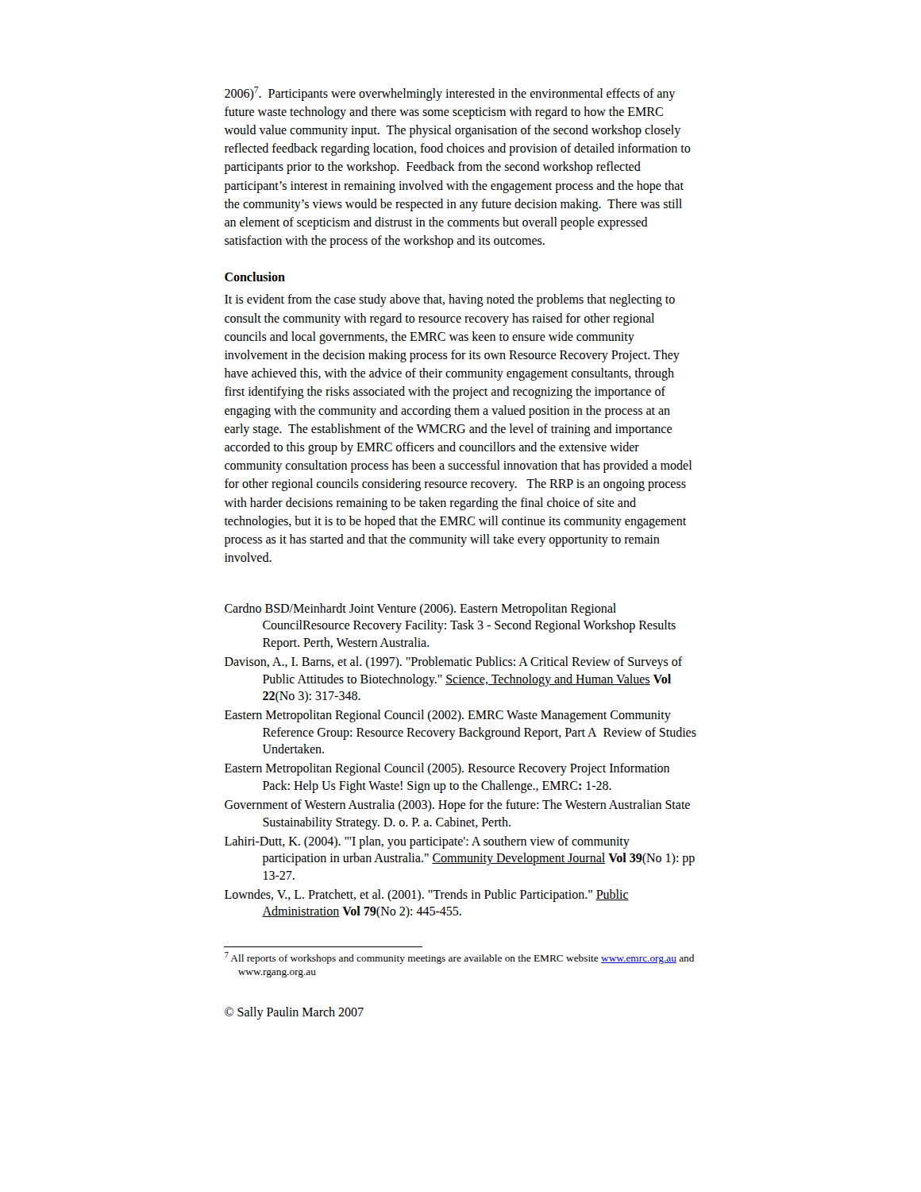2006)7. Participants were overwhelmingly interested in the environmental effects of any future waste technology and there was some scepticism with regard to how the EMRC would value community input. The physical organisation of the second workshop closely reflected feedback regarding location, food choices and provision of detailed information to participants prior to the workshop. Feedback from the second workshop reflected participant’s interest in remaining involved with the engagement process and the hope that the community’s views would be respected in any future decision making. There was still an element of scepticism and distrust in the comments but overall people expressed satisfaction with the process of the workshop and its outcomes.
Conclusion
It is evident from the case study above that, having noted the problems that neglecting to consult the community with regard to resource recovery has raised for other regional councils and local governments, the EMRC was keen to ensure wide community involvement in the decision making process for its own Resource Recovery Project. They have achieved this, with the advice of their community engagement consultants, through first identifying the risks associated with the project and recognizing the importance of engaging with the community and according them a valued position in the process at an early stage. The establishment of the WMCRG and the level of training and importance accorded to this group by EMRC officers and councillors and the extensive wider community consultation process has been a successful innovation that has provided a model for other regional councils considering resource recovery. The RRP is an ongoing process with harder decisions remaining to be taken regarding the final choice of site and technologies, but it is to be hoped that the EMRC will continue its community engagement process as it has started and that the community will take every opportunity to remain involved.
Cardno BSD/Meinhardt Joint Venture (2006). Eastern Metropolitan Regional CouncilResource Recovery Facility: Task 3 - Second Regional Workshop Results Report. Perth, Western Australia.
Davison, A., I. Barns, et al. (1997). "Problematic Publics: A Critical Review of Surveys of Public Attitudes to Biotechnology." Science, Technology and Human Values Vol 22(No 3): 317-348.
Eastern Metropolitan Regional Council (2002). EMRC Waste Management Community Reference Group: Resource Recovery Background Report, Part A Review of Studies Undertaken.
Eastern Metropolitan Regional Council (2005). Resource Recovery Project Information Pack: Help Us Fight Waste! Sign up to the Challenge., EMRC: 1-28.
Government of Western Australia (2003). Hope for the future: The Western Australian State Sustainability Strategy. D. o. P. a. Cabinet, Perth.
Lahiri-Dutt, K. (2004). "'I plan, you participate': A southern view of community participation in urban Australia." Community Development Journal Vol 39(No 1): pp 13-27.
Lowndes, V., L. Pratchett, et al. (2001). "Trends in Public Participation." Public Administration Vol 79(No 2): 445-455.
7 All reports of workshops and community meetings are available on the EMRC website www.emrc.org.au and www.rgang.org.au
© Sally Paulin March 2007